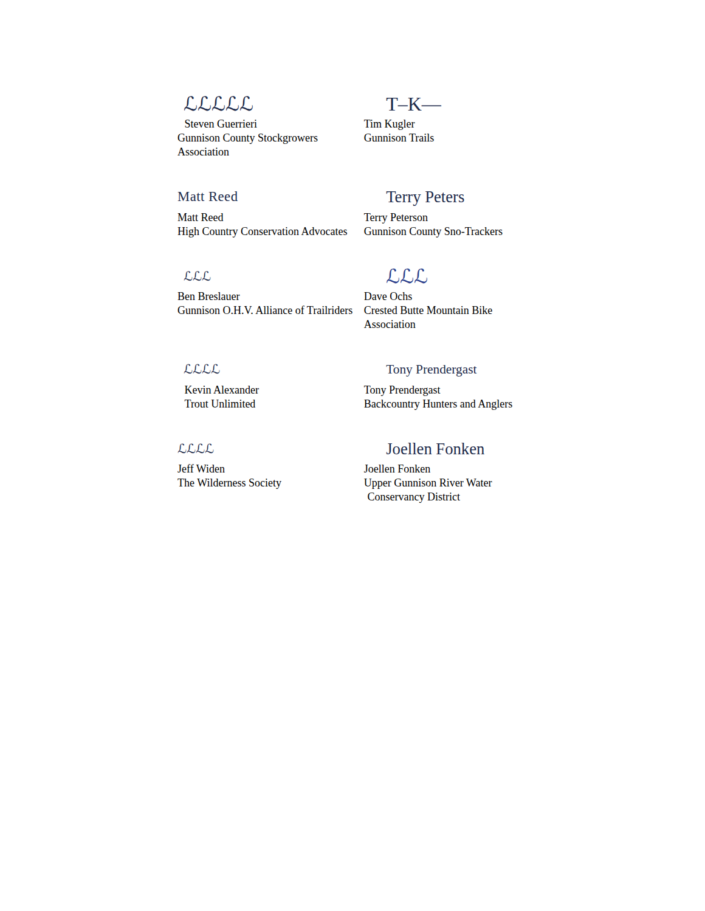| ℒℒℒℒℒ Steven Guerrieri Gunnison County Stockgrowers Association | T–K— Tim Kugler Gunnison Trails |
| Matt Reed Matt Reed High Country Conservation Advocates | Terry Peters Terry Peterson Gunnison County Sno-Trackers |
| ℒℒℒ Ben Breslauer Gunnison O.H.V. Alliance of Trailriders | ℒℒℒ Dave Ochs Crested Butte Mountain Bike Association |
| ℒℒℒℒ Kevin Alexander Trout Unlimited | Tony Prendergast Tony Prendergast Backcountry Hunters and Anglers |
| ℒℒℒℒ Jeff Widen The Wilderness Society | Joellen Fonken Joellen Fonken Upper Gunnison River Water Conservancy District |